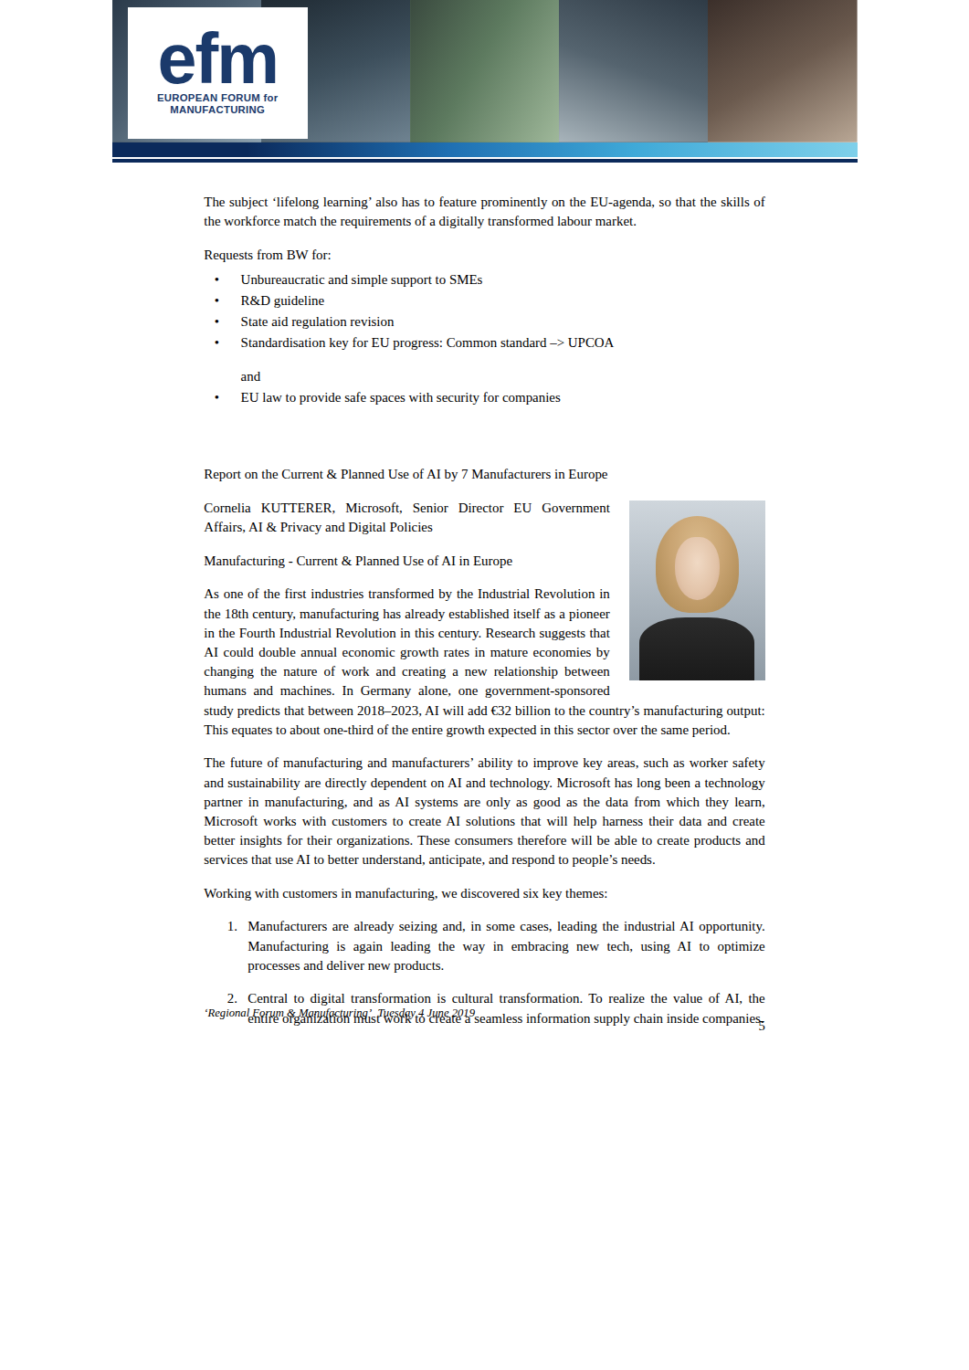efm
EUROPEAN FORUM for
MANUFACTURING
The subject ‘lifelong learning’ also has to feature prominently on the EU-agenda, so that the skills of the workforce match the requirements of a digitally transformed labour market.
Requests from BW for:
Unbureaucratic and simple support to SMEs
R&D guideline
State aid regulation revision
Standardisation key for EU progress: Common standard –> UPCOA
and
EU law to provide safe spaces with security for companies
Report on the Current & Planned Use of AI by 7 Manufacturers in Europe
Cornelia KUTTERER, Microsoft, Senior Director EU Government Affairs, AI & Privacy and Digital Policies
Manufacturing - Current & Planned Use of AI in Europe
As one of the first industries transformed by the Industrial Revolution in the 18th century, manufacturing has already established itself as a pioneer in the Fourth Industrial Revolution in this century. Research suggests that AI could double annual economic growth rates in mature economies by changing the nature of work and creating a new relationship between humans and machines. In Germany alone, one government-sponsored study predicts that between 2018–2023, AI will add €32 billion to the country’s manufacturing output: This equates to about one-third of the entire growth expected in this sector over the same period.
The future of manufacturing and manufacturers’ ability to improve key areas, such as worker safety and sustainability are directly dependent on AI and technology. Microsoft has long been a technology partner in manufacturing, and as AI systems are only as good as the data from which they learn, Microsoft works with customers to create AI solutions that will help harness their data and create better insights for their organizations. These consumers therefore will be able to create products and services that use AI to better understand, anticipate, and respond to people’s needs.
Working with customers in manufacturing, we discovered six key themes:
Manufacturers are already seizing and, in some cases, leading the industrial AI opportunity. Manufacturing is again leading the way in embracing new tech, using AI to optimize processes and deliver new products.
Central to digital transformation is cultural transformation. To realize the value of AI, the entire organization must work to create a seamless information supply chain inside companies.
‘Regional Forum & Manufacturing’ Tuesday 4 June 2019
5